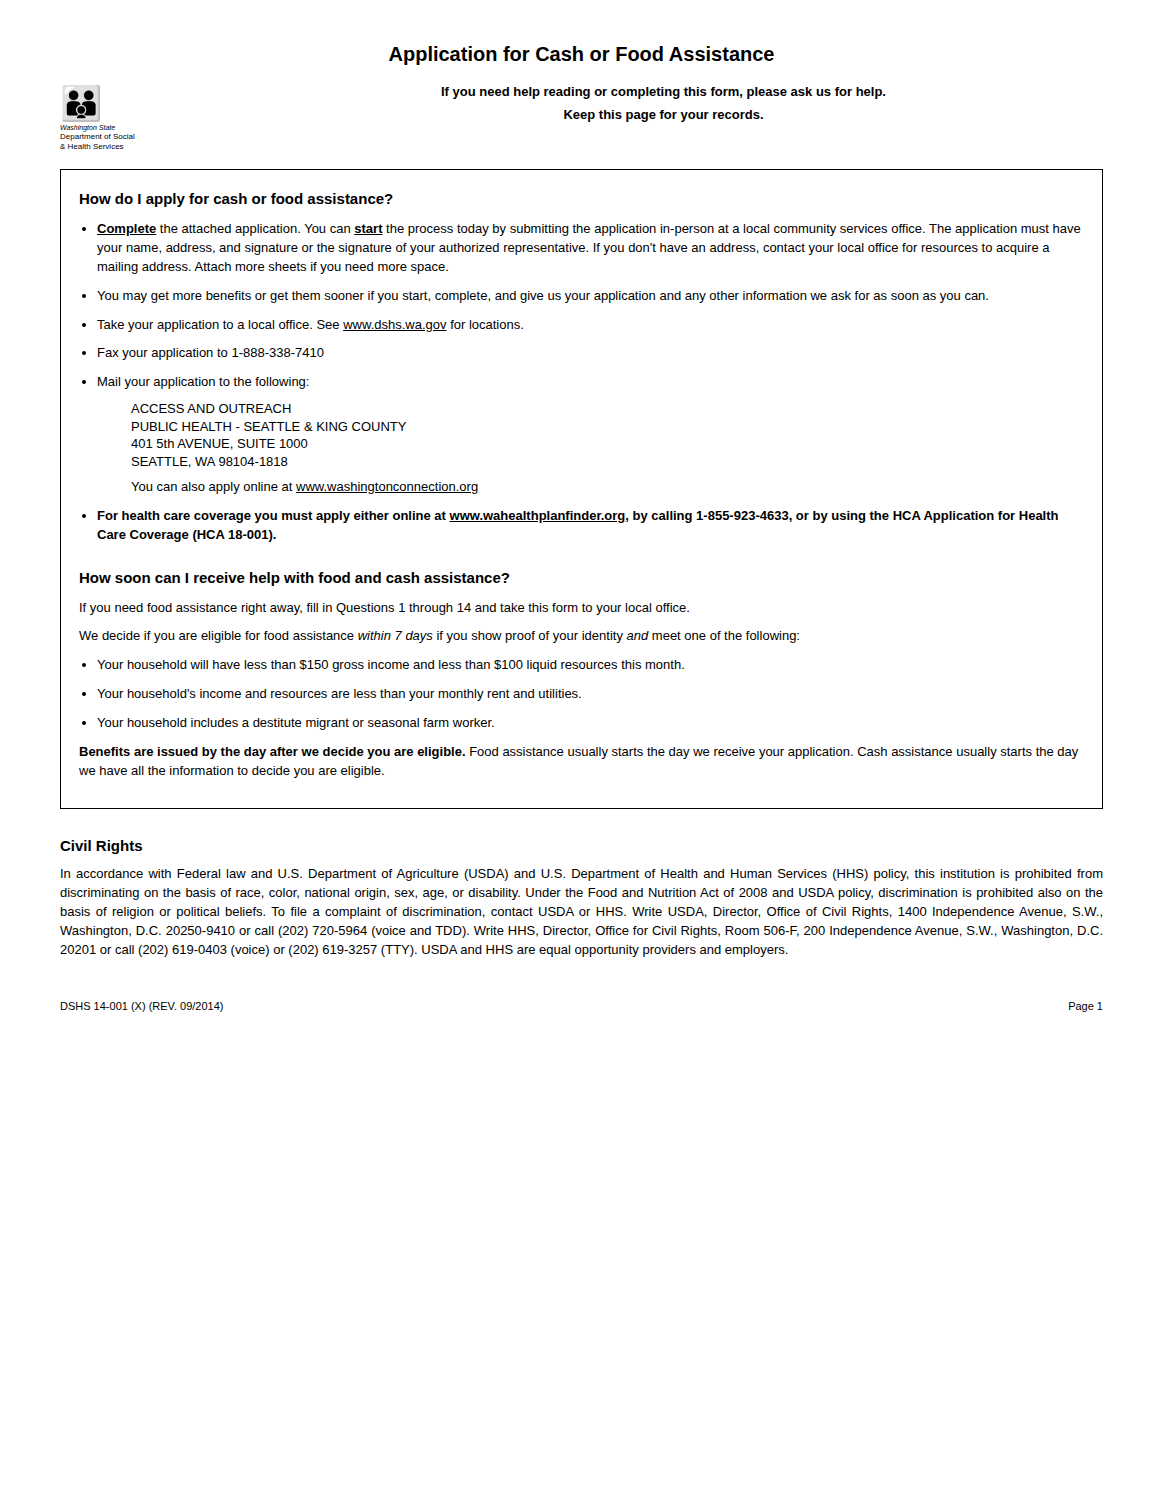Application for Cash or Food Assistance
👪 Washington State Department of Social & Health Services
If you need help reading or completing this form, please ask us for help.
Keep this page for your records.
How do I apply for cash or food assistance?
Complete the attached application. You can start the process today by submitting the application in-person at a local community services office. The application must have your name, address, and signature or the signature of your authorized representative. If you don't have an address, contact your local office for resources to acquire a mailing address. Attach more sheets if you need more space.
You may get more benefits or get them sooner if you start, complete, and give us your application and any other information we ask for as soon as you can.
Take your application to a local office. See www.dshs.wa.gov for locations.
Fax your application to 1-888-338-7410
Mail your application to the following:
ACCESS AND OUTREACH
PUBLIC HEALTH - SEATTLE & KING COUNTY
401 5th AVENUE, SUITE 1000
SEATTLE, WA 98104-1818
You can also apply online at www.washingtonconnection.org
For health care coverage you must apply either online at www.wahealthplanfinder.org, by calling 1-855-923-4633, or by using the HCA Application for Health Care Coverage (HCA 18-001).
How soon can I receive help with food and cash assistance?
If you need food assistance right away, fill in Questions 1 through 14 and take this form to your local office.
We decide if you are eligible for food assistance within 7 days if you show proof of your identity and meet one of the following:
Your household will have less than $150 gross income and less than $100 liquid resources this month.
Your household's income and resources are less than your monthly rent and utilities.
Your household includes a destitute migrant or seasonal farm worker.
Benefits are issued by the day after we decide you are eligible. Food assistance usually starts the day we receive your application. Cash assistance usually starts the day we have all the information to decide you are eligible.
Civil Rights
In accordance with Federal law and U.S. Department of Agriculture (USDA) and U.S. Department of Health and Human Services (HHS) policy, this institution is prohibited from discriminating on the basis of race, color, national origin, sex, age, or disability. Under the Food and Nutrition Act of 2008 and USDA policy, discrimination is prohibited also on the basis of religion or political beliefs. To file a complaint of discrimination, contact USDA or HHS. Write USDA, Director, Office of Civil Rights, 1400 Independence Avenue, S.W., Washington, D.C. 20250-9410 or call (202) 720-5964 (voice and TDD). Write HHS, Director, Office for Civil Rights, Room 506-F, 200 Independence Avenue, S.W., Washington, D.C. 20201 or call (202) 619-0403 (voice) or (202) 619-3257 (TTY). USDA and HHS are equal opportunity providers and employers.
DSHS 14-001 (X) (REV. 09/2014) Page 1